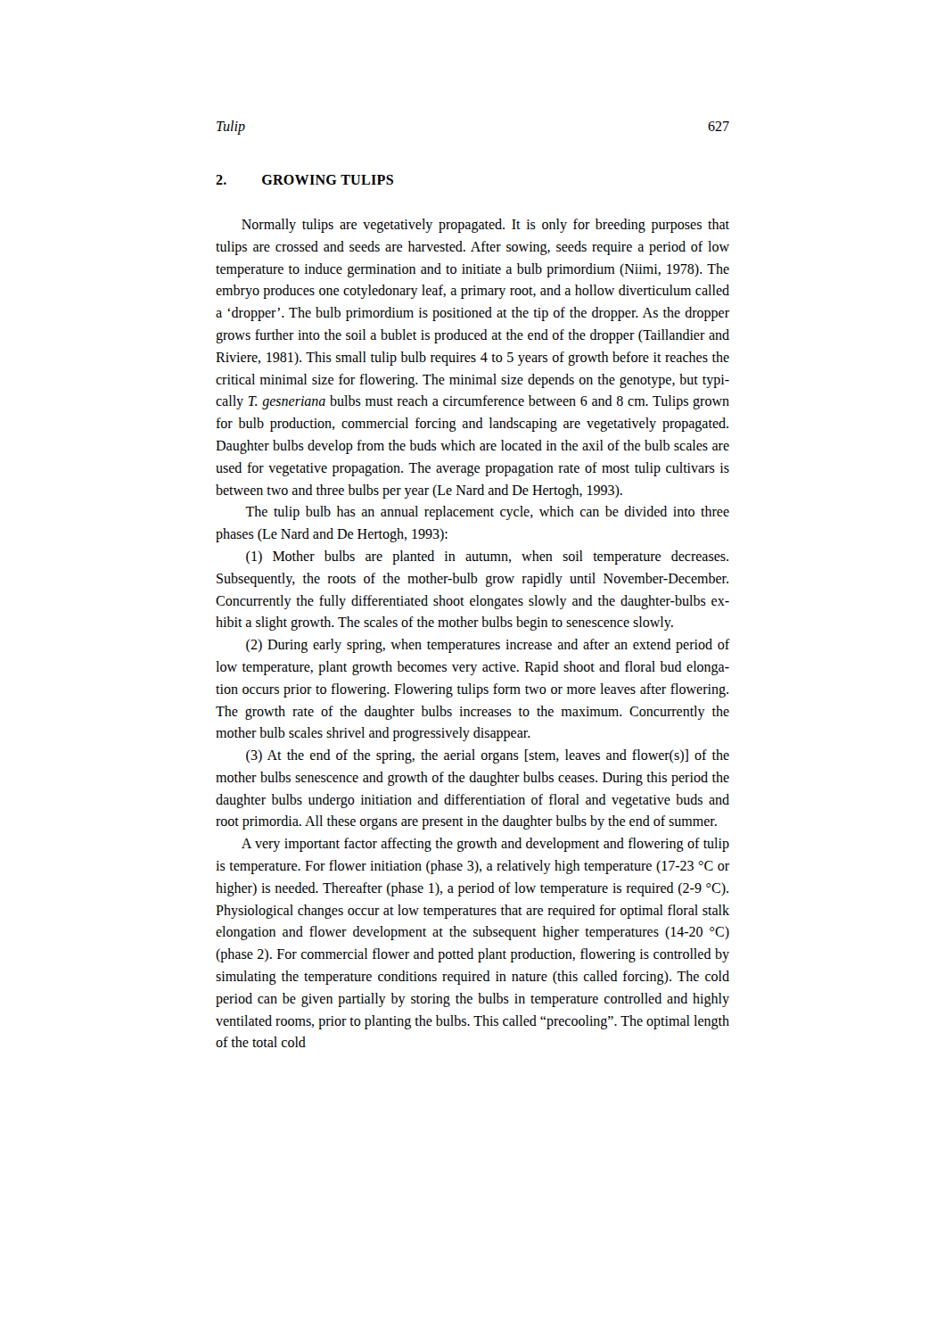Tulip 627
2. GROWING TULIPS
Normally tulips are vegetatively propagated. It is only for breeding purposes that tulips are crossed and seeds are harvested. After sowing, seeds require a period of low temperature to induce germination and to initiate a bulb primordium (Niimi, 1978). The embryo produces one cotyledonary leaf, a primary root, and a hollow diverticulum called a ‘dropper’. The bulb primordium is positioned at the tip of the dropper. As the dropper grows further into the soil a bublet is produced at the end of the dropper (Taillandier and Riviere, 1981). This small tulip bulb requires 4 to 5 years of growth before it reaches the critical minimal size for flowering. The minimal size depends on the genotype, but typically T. gesneriana bulbs must reach a circumference between 6 and 8 cm. Tulips grown for bulb production, commercial forcing and landscaping are vegetatively propagated. Daughter bulbs develop from the buds which are located in the axil of the bulb scales are used for vegetative propagation. The average propagation rate of most tulip cultivars is between two and three bulbs per year (Le Nard and De Hertogh, 1993).
The tulip bulb has an annual replacement cycle, which can be divided into three phases (Le Nard and De Hertogh, 1993):
(1) Mother bulbs are planted in autumn, when soil temperature decreases. Subsequently, the roots of the mother-bulb grow rapidly until November-December. Concurrently the fully differentiated shoot elongates slowly and the daughter-bulbs exhibit a slight growth. The scales of the mother bulbs begin to senescence slowly.
(2) During early spring, when temperatures increase and after an extend period of low temperature, plant growth becomes very active. Rapid shoot and floral bud elongation occurs prior to flowering. Flowering tulips form two or more leaves after flowering. The growth rate of the daughter bulbs increases to the maximum. Concurrently the mother bulb scales shrivel and progressively disappear.
(3) At the end of the spring, the aerial organs [stem, leaves and flower(s)] of the mother bulbs senescence and growth of the daughter bulbs ceases. During this period the daughter bulbs undergo initiation and differentiation of floral and vegetative buds and root primordia. All these organs are present in the daughter bulbs by the end of summer.
A very important factor affecting the growth and development and flowering of tulip is temperature. For flower initiation (phase 3), a relatively high temperature (17-23 °C or higher) is needed. Thereafter (phase 1), a period of low temperature is required (2-9 °C). Physiological changes occur at low temperatures that are required for optimal floral stalk elongation and flower development at the subsequent higher temperatures (14-20 °C) (phase 2). For commercial flower and potted plant production, flowering is controlled by simulating the temperature conditions required in nature (this called forcing). The cold period can be given partially by storing the bulbs in temperature controlled and highly ventilated rooms, prior to planting the bulbs. This called “precooling”. The optimal length of the total cold